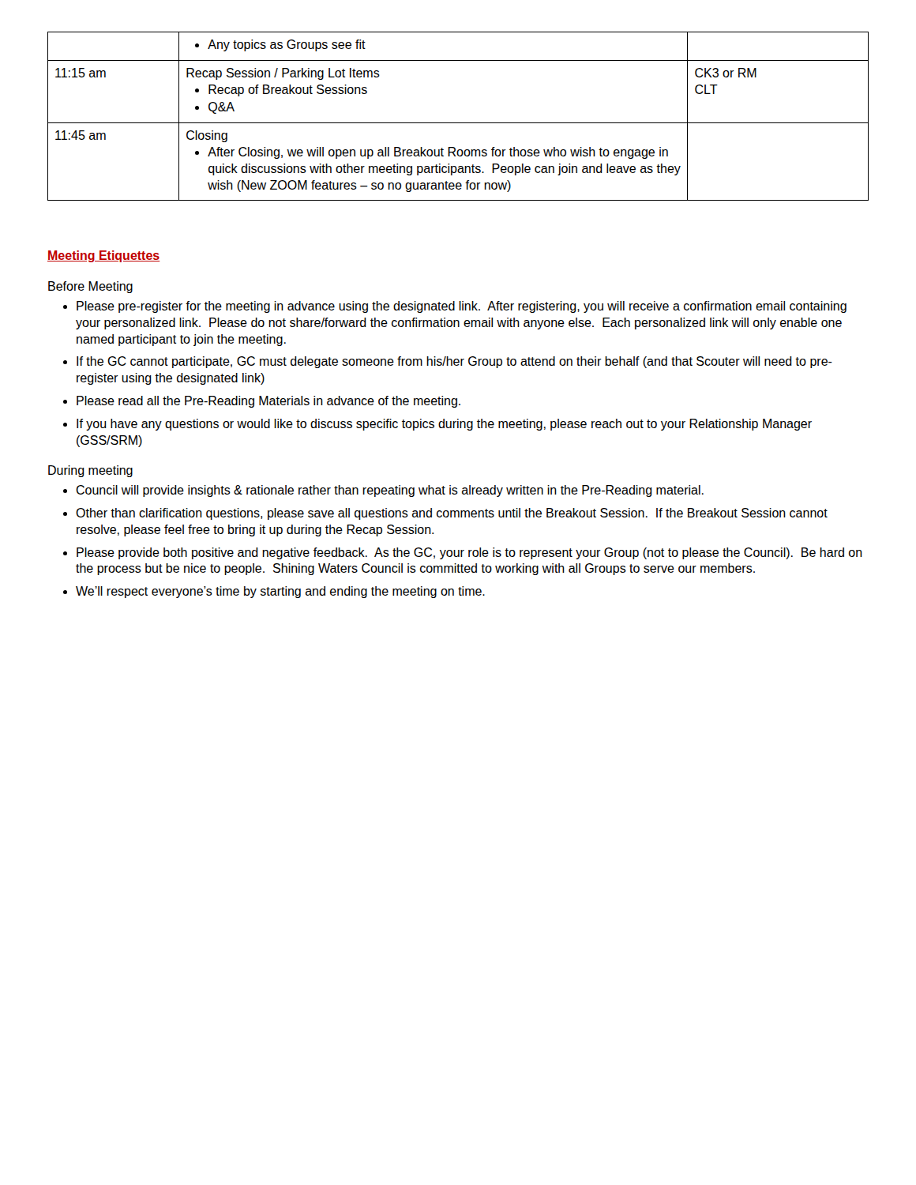| | Any topics as Groups see fit | |
| 11:15 am | Recap Session / Parking Lot Items Recap of Breakout Sessions Q&A | CK3 or RM CLT |
| 11:45 am | Closing After Closing, we will open up all Breakout Rooms for those who wish to engage in quick discussions with other meeting participants. People can join and leave as they wish (New ZOOM features – so no guarantee for now) | |
Meeting Etiquettes
Before Meeting
Please pre-register for the meeting in advance using the designated link. After registering, you will receive a confirmation email containing your personalized link. Please do not share/forward the confirmation email with anyone else. Each personalized link will only enable one named participant to join the meeting.
If the GC cannot participate, GC must delegate someone from his/her Group to attend on their behalf (and that Scouter will need to pre-register using the designated link)
Please read all the Pre-Reading Materials in advance of the meeting.
If you have any questions or would like to discuss specific topics during the meeting, please reach out to your Relationship Manager (GSS/SRM)
During meeting
Council will provide insights & rationale rather than repeating what is already written in the Pre-Reading material.
Other than clarification questions, please save all questions and comments until the Breakout Session. If the Breakout Session cannot resolve, please feel free to bring it up during the Recap Session.
Please provide both positive and negative feedback. As the GC, your role is to represent your Group (not to please the Council). Be hard on the process but be nice to people. Shining Waters Council is committed to working with all Groups to serve our members.
We’ll respect everyone’s time by starting and ending the meeting on time.